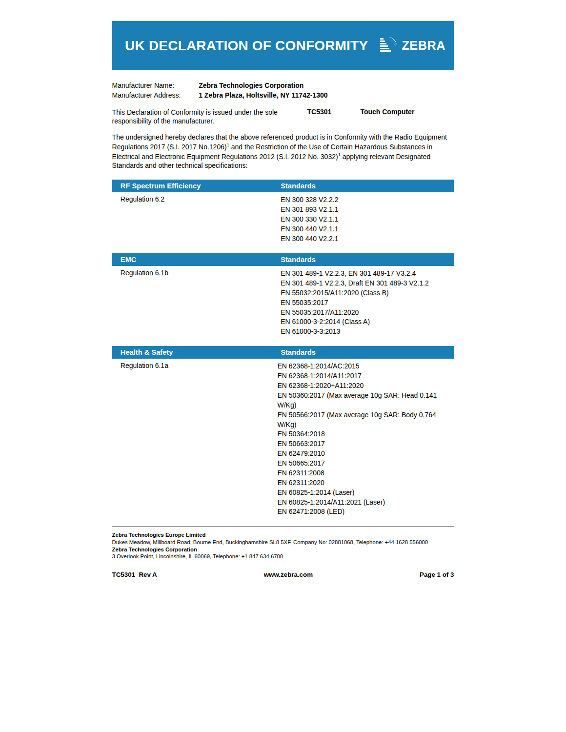UK DECLARATION OF CONFORMITY
ZEBRA
| Manufacturer Name: | Zebra Technologies Corporation |
| Manufacturer Address: | 1 Zebra Plaza, Holtsville, NY 11742-1300 |
This Declaration of Conformity is issued under the sole responsibility of the manufacturer.
TC5301
Touch Computer
The undersigned hereby declares that the above referenced product is in Conformity with the Radio Equipment Regulations 2017 (S.I. 2017 No.1206)1 and the Restriction of the Use of Certain Hazardous Substances in Electrical and Electronic Equipment Regulations 2012 (S.I. 2012 No. 3032)1 applying relevant Designated Standards and other technical specifications:
RF Spectrum Efficiency
Standards
Regulation 6.2
EN 300 328 V2.2.2
EN 301 893 V2.1.1
EN 300 330 V2.1.1
EN 300 440 V2.1.1
EN 300 440 V2.2.1
EMC
Standards
Regulation 6.1b
EN 301 489-1 V2.2.3, EN 301 489-17 V3.2.4
EN 301 489-1 V2.2.3, Draft EN 301 489-3 V2.1.2
EN 55032:2015/A11:2020 (Class B)
EN 55035:2017
EN 55035:2017/A11:2020
EN 61000-3-2:2014 (Class A)
EN 61000-3-3:2013
Health & Safety
Standards
Regulation 6.1a
EN 62368-1:2014/AC:2015
EN 62368-1:2014/A11:2017
EN 62368-1:2020+A11:2020
EN 50360:2017 (Max average 10g SAR: Head 0.141 W/Kg)
EN 50566:2017 (Max average 10g SAR: Body 0.764 W/Kg)
EN 50364:2018
EN 50663:2017
EN 62479:2010
EN 50665:2017
EN 62311:2008
EN 62311:2020
EN 60825-1:2014 (Laser)
EN 60825-1:2014/A11:2021 (Laser)
EN 62471:2008 (LED)
Zebra Technologies Europe Limited
Dukes Meadow, Millboard Road, Bourne End, Buckinghamshire SL8 5XF, Company No: 02881068, Telephone: +44 1628 556000
Zebra Technologies Corporation
3 Overlook Point, Lincolnshire, IL 60069, Telephone: +1 847 634 6700
TC5301 Rev A
www.zebra.com
Page 1 of 3